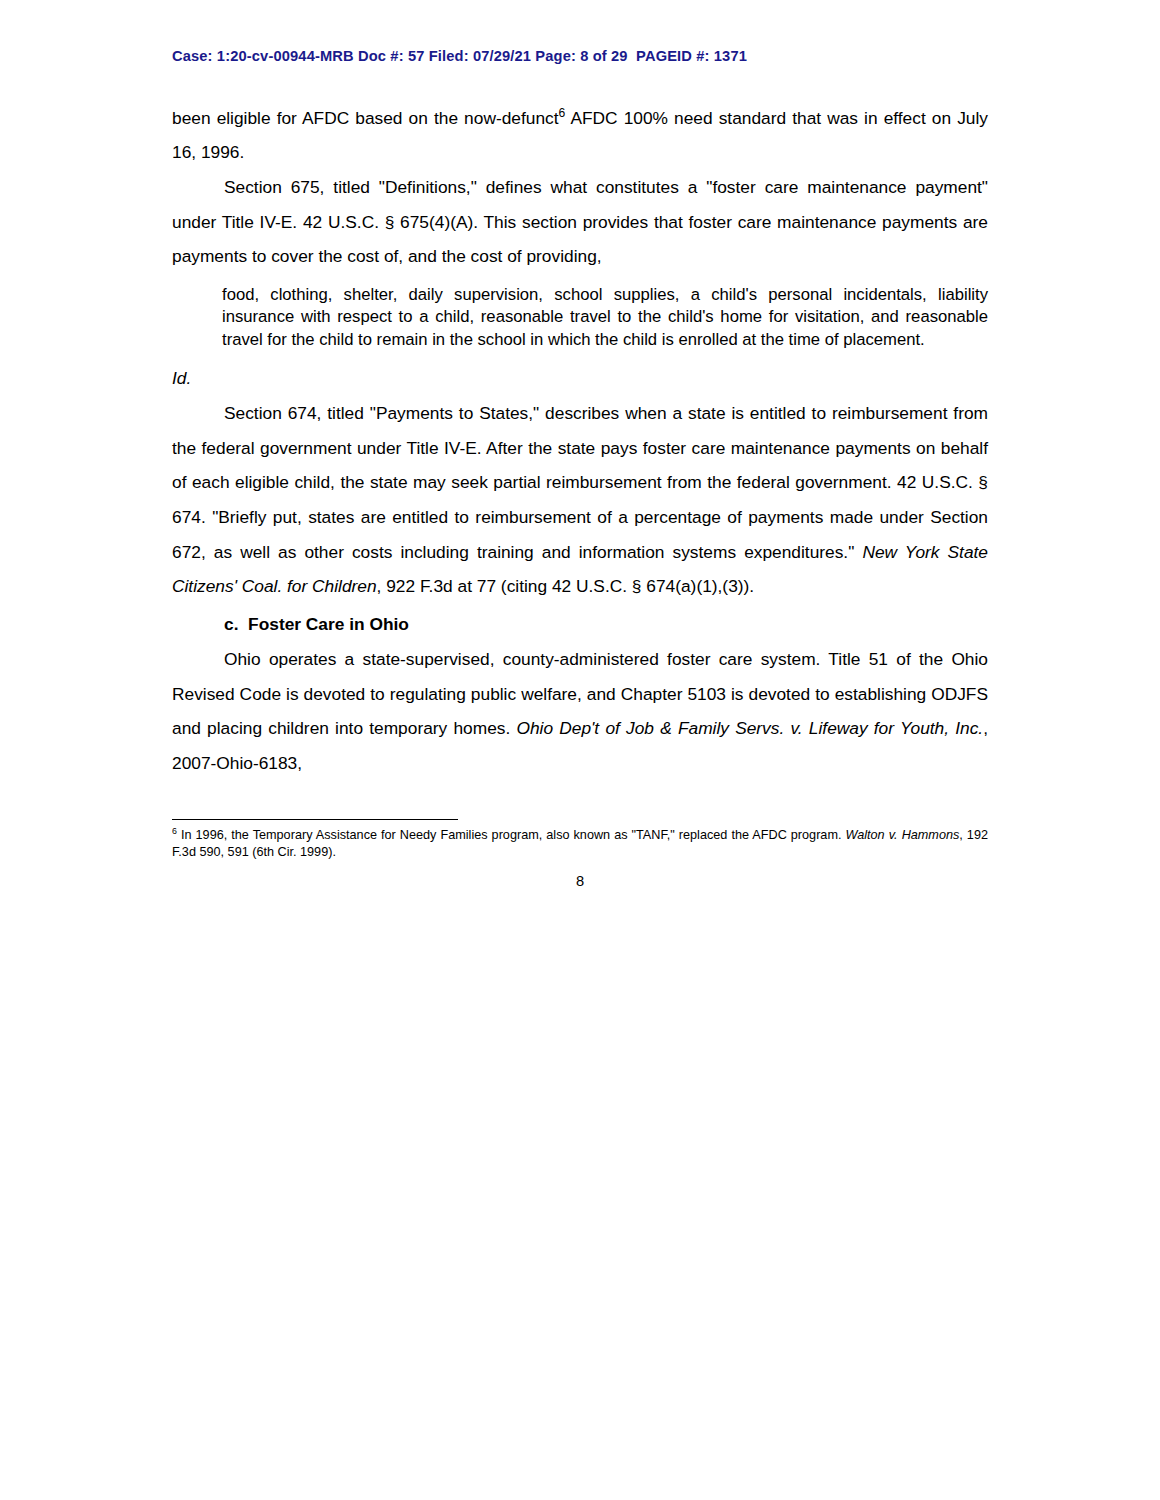Case: 1:20-cv-00944-MRB Doc #: 57 Filed: 07/29/21 Page: 8 of 29 PAGEID #: 1371
been eligible for AFDC based on the now-defunct6 AFDC 100% need standard that was in effect on July 16, 1996.
Section 675, titled "Definitions," defines what constitutes a "foster care maintenance payment" under Title IV-E. 42 U.S.C. § 675(4)(A). This section provides that foster care maintenance payments are payments to cover the cost of, and the cost of providing,
food, clothing, shelter, daily supervision, school supplies, a child's personal incidentals, liability insurance with respect to a child, reasonable travel to the child's home for visitation, and reasonable travel for the child to remain in the school in which the child is enrolled at the time of placement.
Id.
Section 674, titled "Payments to States," describes when a state is entitled to reimbursement from the federal government under Title IV-E. After the state pays foster care maintenance payments on behalf of each eligible child, the state may seek partial reimbursement from the federal government. 42 U.S.C. § 674. "Briefly put, states are entitled to reimbursement of a percentage of payments made under Section 672, as well as other costs including training and information systems expenditures." New York State Citizens' Coal. for Children, 922 F.3d at 77 (citing 42 U.S.C. § 674(a)(1),(3)).
c. Foster Care in Ohio
Ohio operates a state-supervised, county-administered foster care system. Title 51 of the Ohio Revised Code is devoted to regulating public welfare, and Chapter 5103 is devoted to establishing ODJFS and placing children into temporary homes. Ohio Dep't of Job & Family Servs. v. Lifeway for Youth, Inc., 2007-Ohio-6183,
6 In 1996, the Temporary Assistance for Needy Families program, also known as "TANF," replaced the AFDC program. Walton v. Hammons, 192 F.3d 590, 591 (6th Cir. 1999).
8